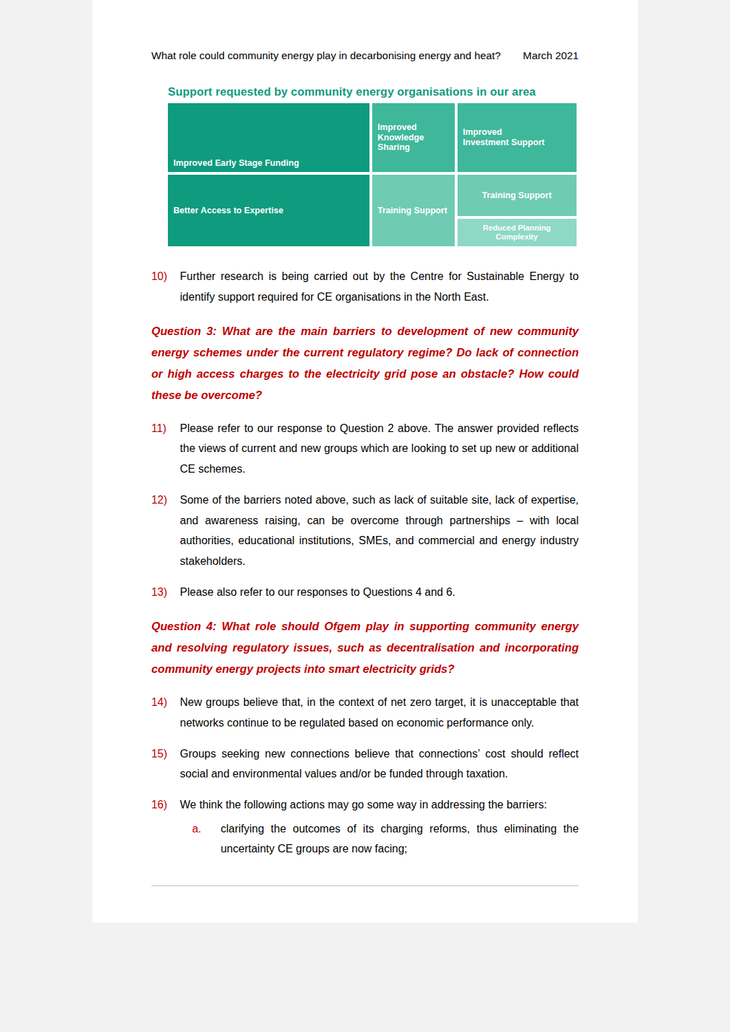What role could community energy play in decarbonising energy and heat? March 2021
Support requested by community energy organisations in our area
Improved Early Stage Funding
Improved
Knowledge Sharing
Improved
Investment Support
Better Access to Expertise
Training Support
Training Support
Reduced Planning Complexity
10) Further research is being carried out by the Centre for Sustainable Energy to identify support required for CE organisations in the North East.
Question 3: What are the main barriers to development of new community energy schemes under the current regulatory regime? Do lack of connection or high access charges to the electricity grid pose an obstacle? How could these be overcome?
11) Please refer to our response to Question 2 above. The answer provided reflects the views of current and new groups which are looking to set up new or additional CE schemes.
12) Some of the barriers noted above, such as lack of suitable site, lack of expertise, and awareness raising, can be overcome through partnerships – with local authorities, educational institutions, SMEs, and commercial and energy industry stakeholders.
13) Please also refer to our responses to Questions 4 and 6.
Question 4: What role should Ofgem play in supporting community energy and resolving regulatory issues, such as decentralisation and incorporating community energy projects into smart electricity grids?
14) New groups believe that, in the context of net zero target, it is unacceptable that networks continue to be regulated based on economic performance only.
15) Groups seeking new connections believe that connections’ cost should reflect social and environmental values and/or be funded through taxation.
16) We think the following actions may go some way in addressing the barriers:
a. clarifying the outcomes of its charging reforms, thus eliminating the uncertainty CE groups are now facing;